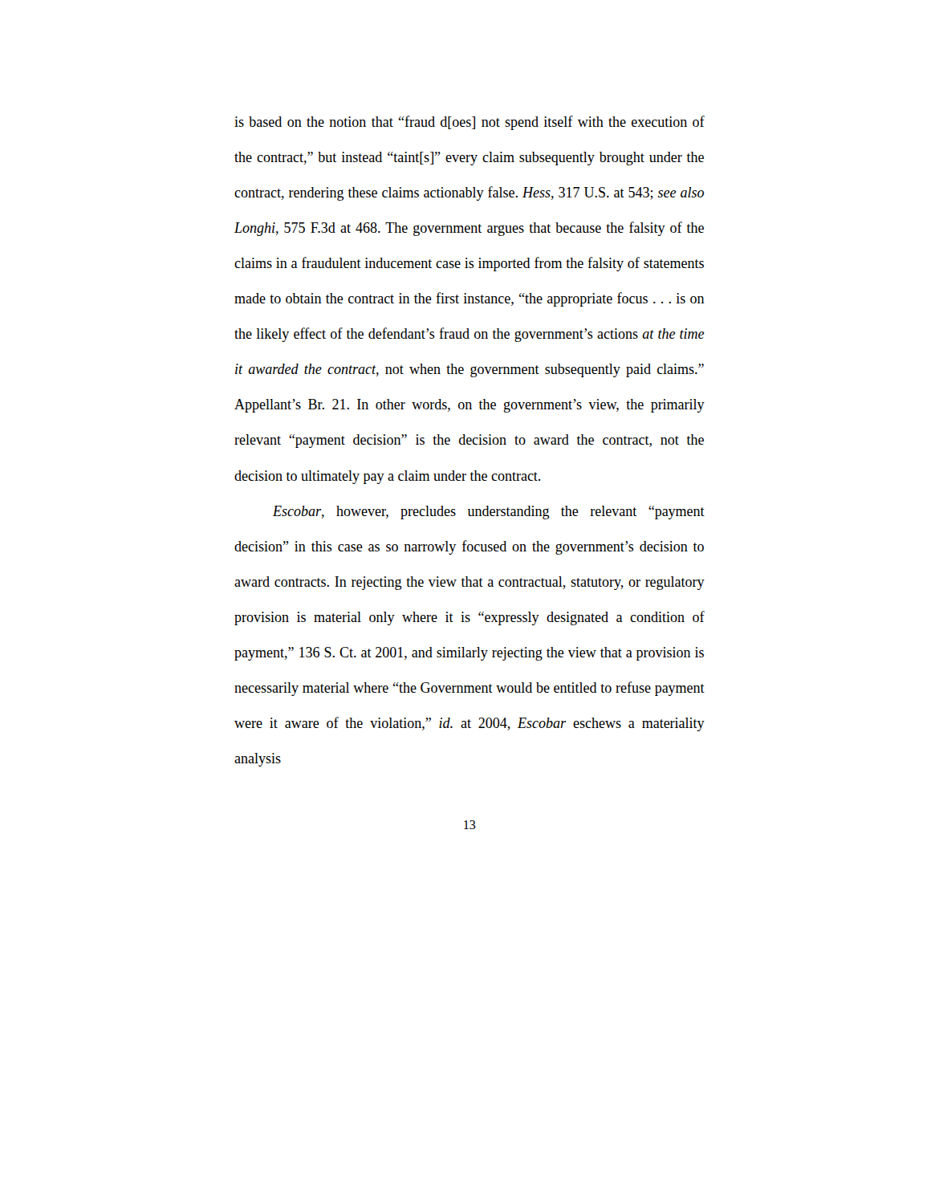is based on the notion that “fraud d[oes] not spend itself with the execution of the contract,” but instead “taint[s]” every claim subsequently brought under the contract, rendering these claims actionably false. Hess, 317 U.S. at 543; see also Longhi, 575 F.3d at 468. The government argues that because the falsity of the claims in a fraudulent inducement case is imported from the falsity of statements made to obtain the contract in the first instance, “the appropriate focus . . . is on the likely effect of the defendant’s fraud on the government’s actions at the time it awarded the contract, not when the government subsequently paid claims.” Appellant’s Br. 21. In other words, on the government’s view, the primarily relevant “payment decision” is the decision to award the contract, not the decision to ultimately pay a claim under the contract.
Escobar, however, precludes understanding the relevant “payment decision” in this case as so narrowly focused on the government’s decision to award contracts. In rejecting the view that a contractual, statutory, or regulatory provision is material only where it is “expressly designated a condition of payment,” 136 S. Ct. at 2001, and similarly rejecting the view that a provision is necessarily material where “the Government would be entitled to refuse payment were it aware of the violation,” id. at 2004, Escobar eschews a materiality analysis
13